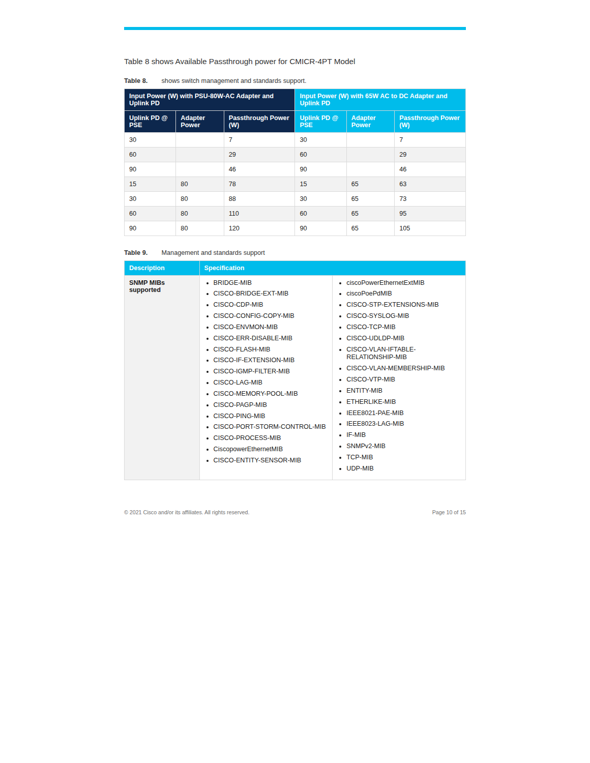Table 8 shows Available Passthrough power for CMICR-4PT Model
Table 8. shows switch management and standards support.
| Input Power (W) with PSU-80W-AC Adapter and Uplink PD | Input Power (W) with 65W AC to DC Adapter and Uplink PD |
| --- | --- |
| Uplink PD @ PSE | Adapter Power | Passthrough Power (W) | Uplink PD @ PSE | Adapter Power | Passthrough Power (W) |
| 30 | | 7 | 30 | | 7 |
| 60 | | 29 | 60 | | 29 |
| 90 | | 46 | 90 | | 46 |
| 15 | 80 | 78 | 15 | 65 | 63 |
| 30 | 80 | 88 | 30 | 65 | 73 |
| 60 | 80 | 110 | 60 | 65 | 95 |
| 90 | 80 | 120 | 90 | 65 | 105 |
Table 9. Management and standards support
| Description | Specification |
| --- | --- |
| SNMP MIBs supported | BRIDGE-MIB CISCO-BRIDGE-EXT-MIB CISCO-CDP-MIB CISCO-CONFIG-COPY-MIB CISCO-ENVMON-MIB CISCO-ERR-DISABLE-MIB CISCO-FLASH-MIB CISCO-IF-EXTENSION-MIB CISCO-IGMP-FILTER-MIB CISCO-LAG-MIB CISCO-MEMORY-POOL-MIB CISCO-PAGP-MIB CISCO-PING-MIB CISCO-PORT-STORM-CONTROL-MIB CISCO-PROCESS-MIB CiscopowerEthernetMIB CISCO-ENTITY-SENSOR-MIB | ciscoPowerEthernetExtMIB ciscoPoePdMIB CISCO-STP-EXTENSIONS-MIB CISCO-SYSLOG-MIB CISCO-TCP-MIB CISCO-UDLDP-MIB CISCO-VLAN-IFTABLE-RELATIONSHIP-MIB CISCO-VLAN-MEMBERSHIP-MIB CISCO-VTP-MIB ENTITY-MIB ETHERLIKE-MIB IEEE8021-PAE-MIB IEEE8023-LAG-MIB IF-MIB SNMPv2-MIB TCP-MIB UDP-MIB |
© 2021 Cisco and/or its affiliates. All rights reserved. Page 10 of 15